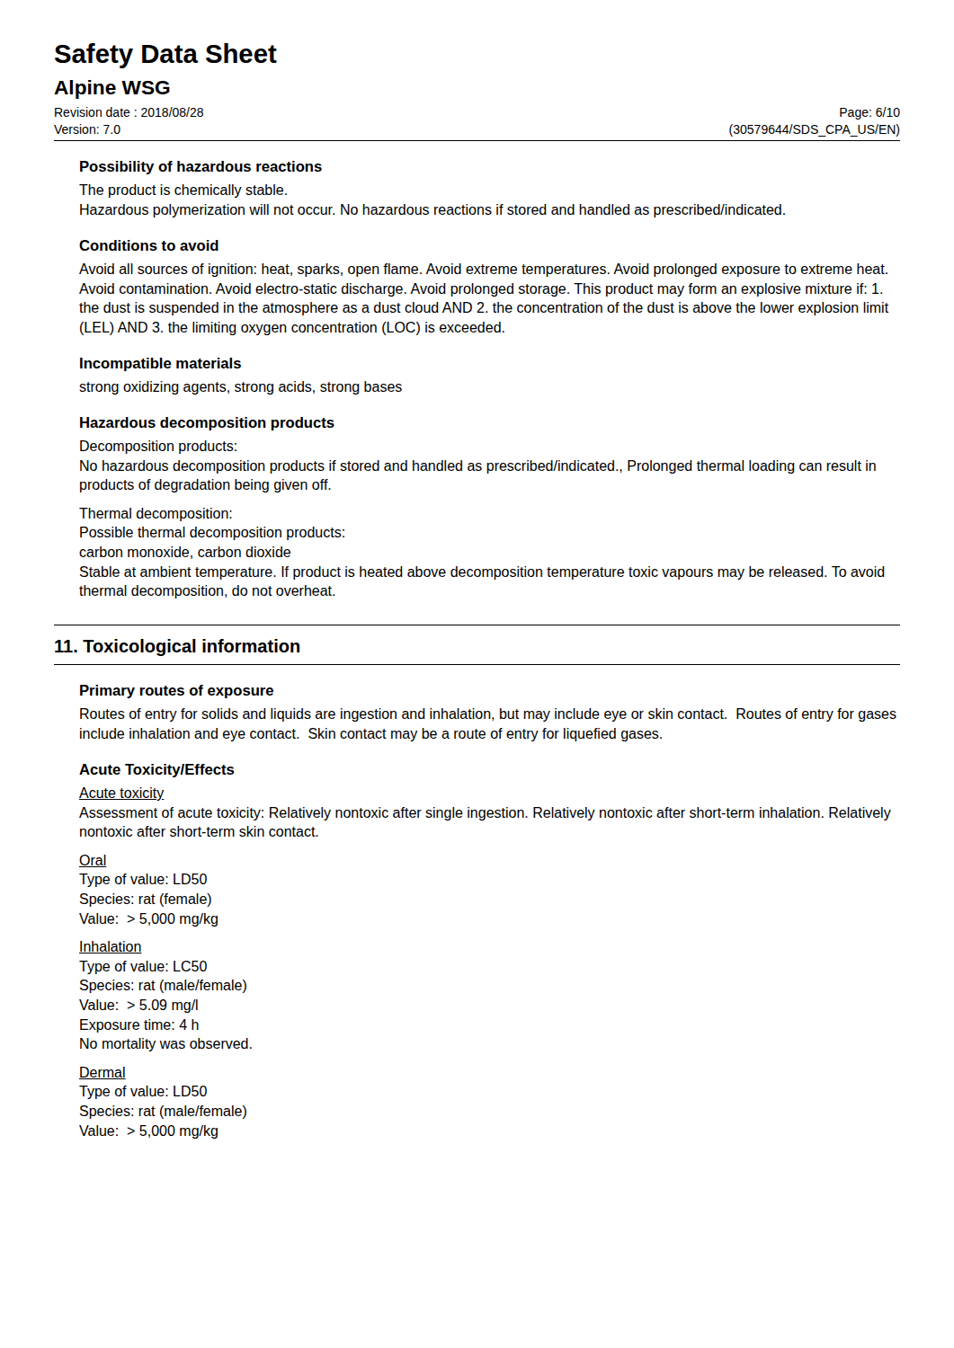Safety Data Sheet
Alpine WSG
Revision date : 2018/08/28 Page: 6/10
Version: 7.0 (30579644/SDS_CPA_US/EN)
Possibility of hazardous reactions
The product is chemically stable.
Hazardous polymerization will not occur. No hazardous reactions if stored and handled as prescribed/indicated.
Conditions to avoid
Avoid all sources of ignition: heat, sparks, open flame. Avoid extreme temperatures. Avoid prolonged exposure to extreme heat. Avoid contamination. Avoid electro-static discharge. Avoid prolonged storage. This product may form an explosive mixture if: 1. the dust is suspended in the atmosphere as a dust cloud AND 2. the concentration of the dust is above the lower explosion limit (LEL) AND 3. the limiting oxygen concentration (LOC) is exceeded.
Incompatible materials
strong oxidizing agents, strong acids, strong bases
Hazardous decomposition products
Decomposition products:
No hazardous decomposition products if stored and handled as prescribed/indicated., Prolonged thermal loading can result in products of degradation being given off.
Thermal decomposition:
Possible thermal decomposition products:
carbon monoxide, carbon dioxide
Stable at ambient temperature. If product is heated above decomposition temperature toxic vapours may be released. To avoid thermal decomposition, do not overheat.
11. Toxicological information
Primary routes of exposure
Routes of entry for solids and liquids are ingestion and inhalation, but may include eye or skin contact. Routes of entry for gases include inhalation and eye contact. Skin contact may be a route of entry for liquefied gases.
Acute Toxicity/Effects
Acute toxicity
Assessment of acute toxicity: Relatively nontoxic after single ingestion. Relatively nontoxic after short-term inhalation. Relatively nontoxic after short-term skin contact.
Oral
Type of value: LD50
Species: rat (female)
Value: > 5,000 mg/kg
Inhalation
Type of value: LC50
Species: rat (male/female)
Value: > 5.09 mg/l
Exposure time: 4 h
No mortality was observed.
Dermal
Type of value: LD50
Species: rat (male/female)
Value: > 5,000 mg/kg